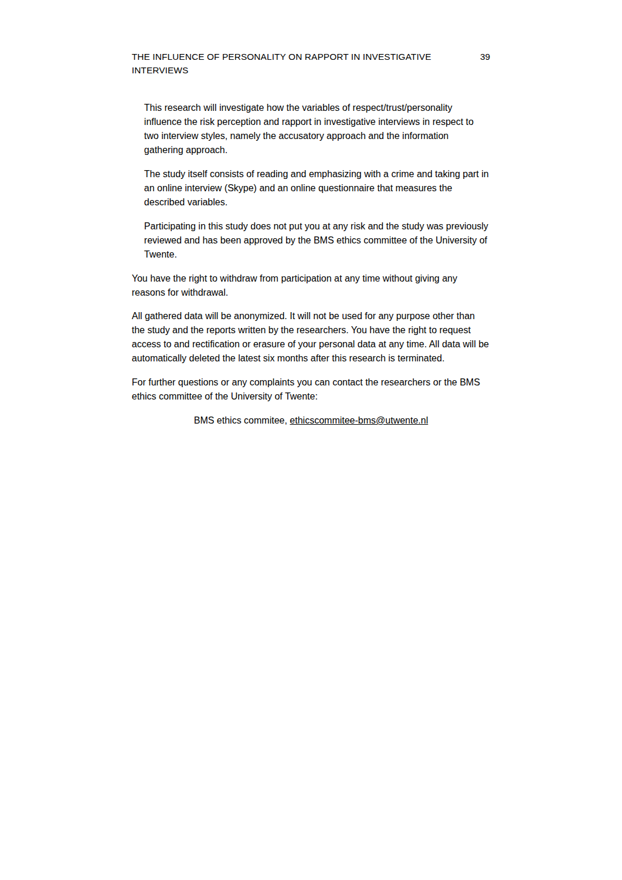The influence of personality on rapport in investigative interviews 39
This research will investigate how the variables of respect/trust/personality influence the risk perception and rapport in investigative interviews in respect to two interview styles, namely the accusatory approach and the information gathering approach.
The study itself consists of reading and emphasizing with a crime and taking part in an online interview (Skype) and an online questionnaire that measures the described variables.
Participating in this study does not put you at any risk and the study was previously reviewed and has been approved by the BMS ethics committee of the University of Twente.
You have the right to withdraw from participation at any time without giving any reasons for withdrawal.
All gathered data will be anonymized. It will not be used for any purpose other than the study and the reports written by the researchers. You have the right to request access to and rectification or erasure of your personal data at any time. All data will be automatically deleted the latest six months after this research is terminated.
For further questions or any complaints you can contact the researchers or the BMS ethics committee of the University of Twente:
BMS ethics commitee, ethicscommitee-bms@utwente.nl